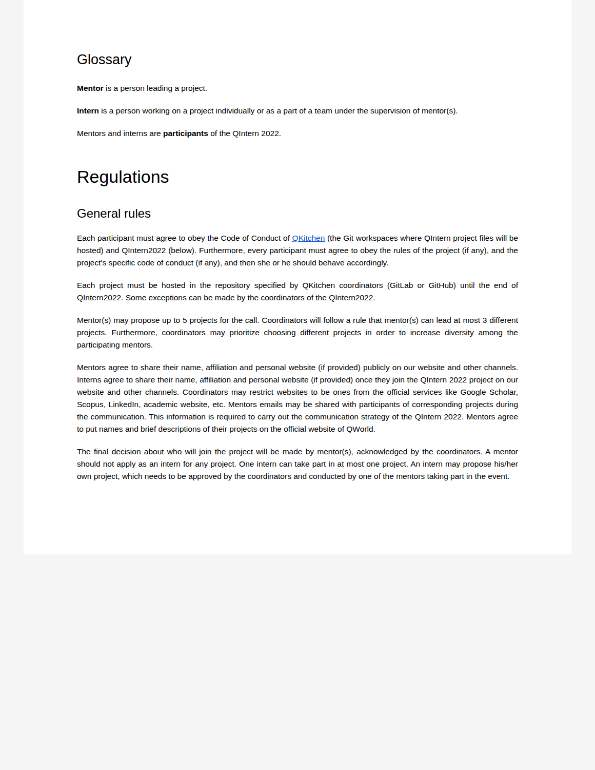Glossary
Mentor is a person leading a project.
Intern is a person working on a project individually or as a part of a team under the supervision of mentor(s).
Mentors and interns are participants of the QIntern 2022.
Regulations
General rules
Each participant must agree to obey the Code of Conduct of QKitchen (the Git workspaces where QIntern project files will be hosted) and QIntern2022 (below). Furthermore, every participant must agree to obey the rules of the project (if any), and the project's specific code of conduct (if any), and then she or he should behave accordingly.
Each project must be hosted in the repository specified by QKitchen coordinators (GitLab or GitHub) until the end of QIntern2022. Some exceptions can be made by the coordinators of the QIntern2022.
Mentor(s) may propose up to 5 projects for the call. Coordinators will follow a rule that mentor(s) can lead at most 3 different projects. Furthermore, coordinators may prioritize choosing different projects in order to increase diversity among the participating mentors.
Mentors agree to share their name, affiliation and personal website (if provided) publicly on our website and other channels. Interns agree to share their name, affiliation and personal website (if provided) once they join the QIntern 2022 project on our website and other channels. Coordinators may restrict websites to be ones from the official services like Google Scholar, Scopus, LinkedIn, academic website, etc. Mentors emails may be shared with participants of corresponding projects during the communication. This information is required to carry out the communication strategy of the QIntern 2022. Mentors agree to put names and brief descriptions of their projects on the official website of QWorld.
The final decision about who will join the project will be made by mentor(s), acknowledged by the coordinators. A mentor should not apply as an intern for any project. One intern can take part in at most one project. An intern may propose his/her own project, which needs to be approved by the coordinators and conducted by one of the mentors taking part in the event.